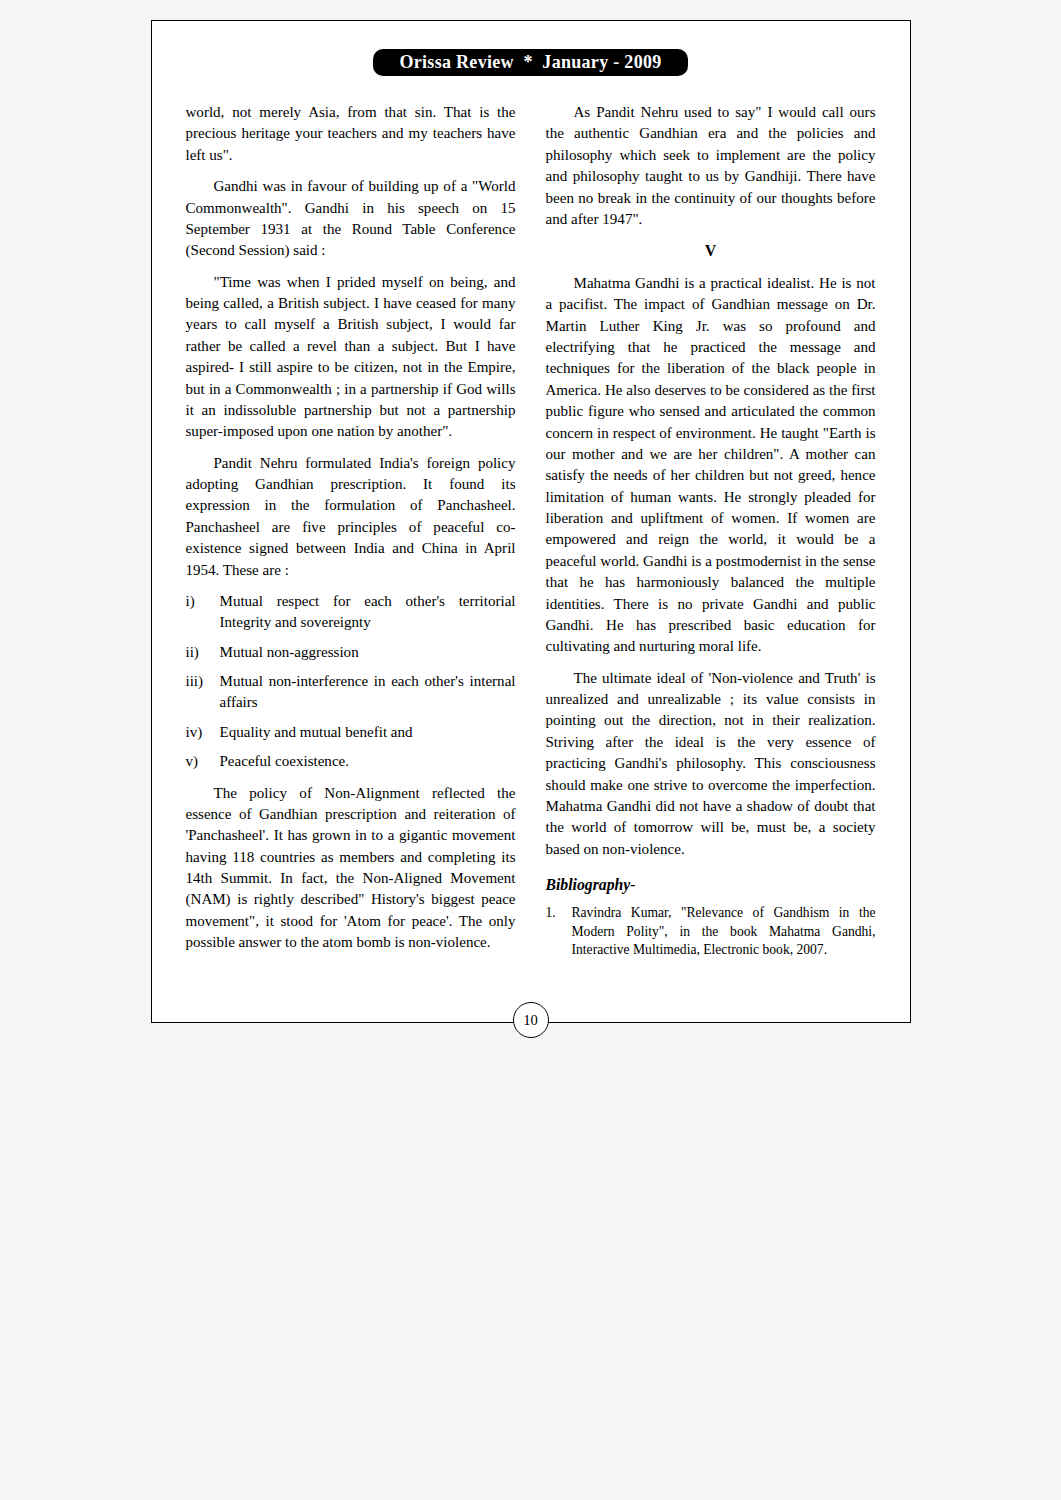Orissa Review * January - 2009
world, not merely Asia, from that sin. That is the precious heritage your teachers and my teachers have left us".
Gandhi was in favour of building up of a "World Commonwealth". Gandhi in his speech on 15 September 1931 at the Round Table Conference (Second Session) said :
"Time was when I prided myself on being, and being called, a British subject. I have ceased for many years to call myself a British subject, I would far rather be called a revel than a subject. But I have aspired- I still aspire to be citizen, not in the Empire, but in a Commonwealth ; in a partnership if God wills it an indissoluble partnership but not a partnership super-imposed upon one nation by another".
Pandit Nehru formulated India's foreign policy adopting Gandhian prescription. It found its expression in the formulation of Panchasheel. Panchasheel are five principles of peaceful co-existence signed between India and China in April 1954. These are :
i) Mutual respect for each other's territorial Integrity and sovereignty
ii) Mutual non-aggression
iii) Mutual non-interference in each other's internal affairs
iv) Equality and mutual benefit and
v) Peaceful coexistence.
The policy of Non-Alignment reflected the essence of Gandhian prescription and reiteration of 'Panchasheel'. It has grown in to a gigantic movement having 118 countries as members and completing its 14th Summit. In fact, the Non-Aligned Movement (NAM) is rightly described" History's biggest peace movement", it stood for 'Atom for peace'. The only possible answer to the atom bomb is non-violence.
As Pandit Nehru used to say" I would call ours the authentic Gandhian era and the policies and philosophy which seek to implement are the policy and philosophy taught to us by Gandhiji. There have been no break in the continuity of our thoughts before and after 1947".
V
Mahatma Gandhi is a practical idealist. He is not a pacifist. The impact of Gandhian message on Dr. Martin Luther King Jr. was so profound and electrifying that he practiced the message and techniques for the liberation of the black people in America. He also deserves to be considered as the first public figure who sensed and articulated the common concern in respect of environment. He taught "Earth is our mother and we are her children". A mother can satisfy the needs of her children but not greed, hence limitation of human wants. He strongly pleaded for liberation and upliftment of women. If women are empowered and reign the world, it would be a peaceful world. Gandhi is a postmodernist in the sense that he has harmoniously balanced the multiple identities. There is no private Gandhi and public Gandhi. He has prescribed basic education for cultivating and nurturing moral life.
The ultimate ideal of 'Non-violence and Truth' is unrealized and unrealizable ; its value consists in pointing out the direction, not in their realization. Striving after the ideal is the very essence of practicing Gandhi's philosophy. This consciousness should make one strive to overcome the imperfection. Mahatma Gandhi did not have a shadow of doubt that the world of tomorrow will be, must be, a society based on non-violence.
Bibliography-
1. Ravindra Kumar, "Relevance of Gandhism in the Modern Polity", in the book Mahatma Gandhi, Interactive Multimedia, Electronic book, 2007.
10